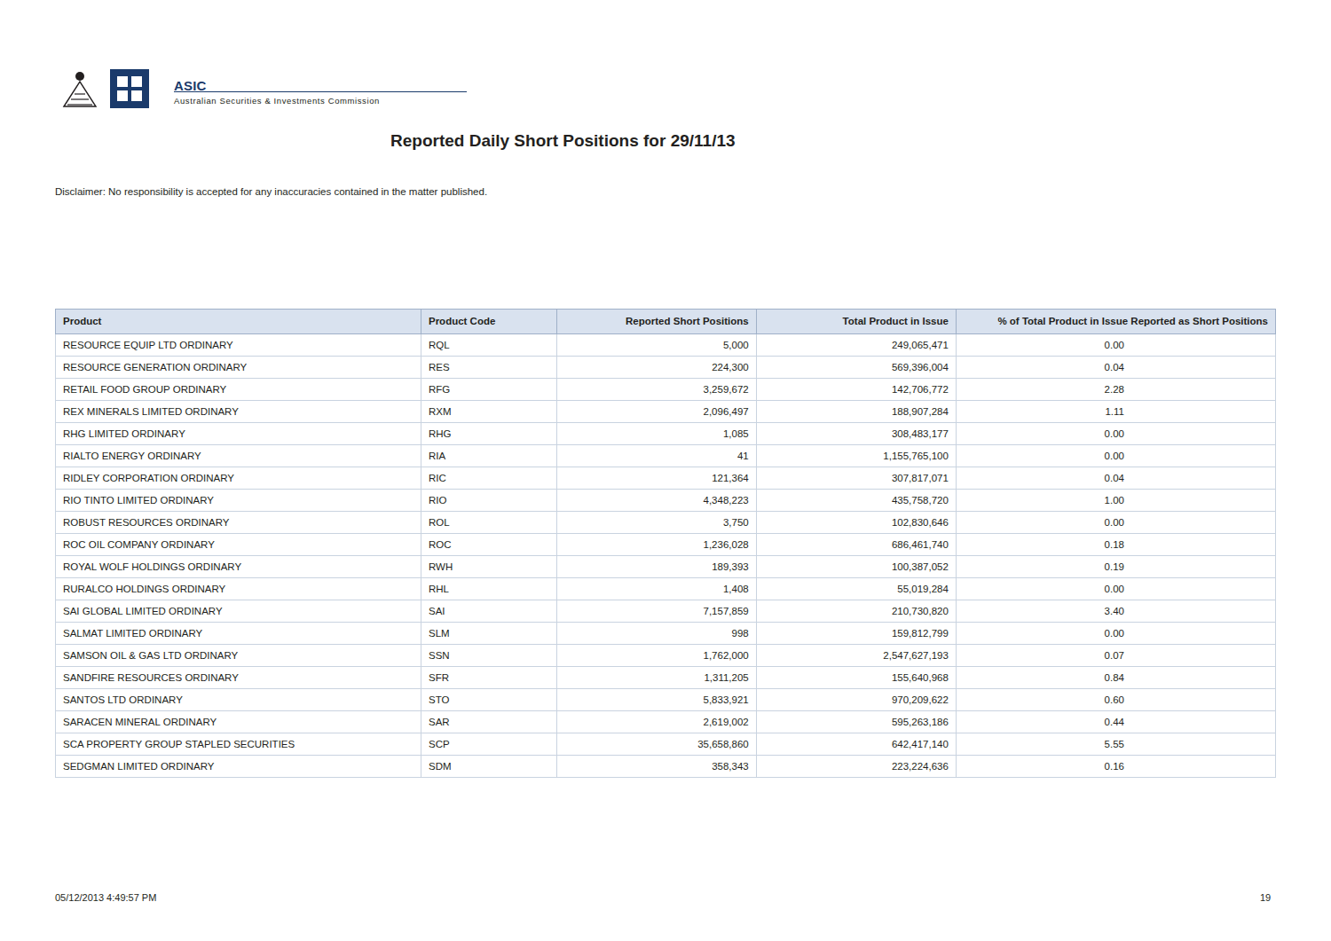ASIC
Australian Securities & Investments Commission
Reported Daily Short Positions for 29/11/13
Disclaimer: No responsibility is accepted for any inaccuracies contained in the matter published.
| Product | Product Code | Reported Short Positions | Total Product in Issue | % of Total Product in Issue Reported as Short Positions |
| --- | --- | --- | --- | --- |
| RESOURCE EQUIP LTD ORDINARY | RQL | 5,000 | 249,065,471 | 0.00 |
| RESOURCE GENERATION ORDINARY | RES | 224,300 | 569,396,004 | 0.04 |
| RETAIL FOOD GROUP ORDINARY | RFG | 3,259,672 | 142,706,772 | 2.28 |
| REX MINERALS LIMITED ORDINARY | RXM | 2,096,497 | 188,907,284 | 1.11 |
| RHG LIMITED ORDINARY | RHG | 1,085 | 308,483,177 | 0.00 |
| RIALTO ENERGY ORDINARY | RIA | 41 | 1,155,765,100 | 0.00 |
| RIDLEY CORPORATION ORDINARY | RIC | 121,364 | 307,817,071 | 0.04 |
| RIO TINTO LIMITED ORDINARY | RIO | 4,348,223 | 435,758,720 | 1.00 |
| ROBUST RESOURCES ORDINARY | ROL | 3,750 | 102,830,646 | 0.00 |
| ROC OIL COMPANY ORDINARY | ROC | 1,236,028 | 686,461,740 | 0.18 |
| ROYAL WOLF HOLDINGS ORDINARY | RWH | 189,393 | 100,387,052 | 0.19 |
| RURALCO HOLDINGS ORDINARY | RHL | 1,408 | 55,019,284 | 0.00 |
| SAI GLOBAL LIMITED ORDINARY | SAI | 7,157,859 | 210,730,820 | 3.40 |
| SALMAT LIMITED ORDINARY | SLM | 998 | 159,812,799 | 0.00 |
| SAMSON OIL & GAS LTD ORDINARY | SSN | 1,762,000 | 2,547,627,193 | 0.07 |
| SANDFIRE RESOURCES ORDINARY | SFR | 1,311,205 | 155,640,968 | 0.84 |
| SANTOS LTD ORDINARY | STO | 5,833,921 | 970,209,622 | 0.60 |
| SARACEN MINERAL ORDINARY | SAR | 2,619,002 | 595,263,186 | 0.44 |
| SCA PROPERTY GROUP STAPLED SECURITIES | SCP | 35,658,860 | 642,417,140 | 5.55 |
| SEDGMAN LIMITED ORDINARY | SDM | 358,343 | 223,224,636 | 0.16 |
05/12/2013 4:49:57 PM
19